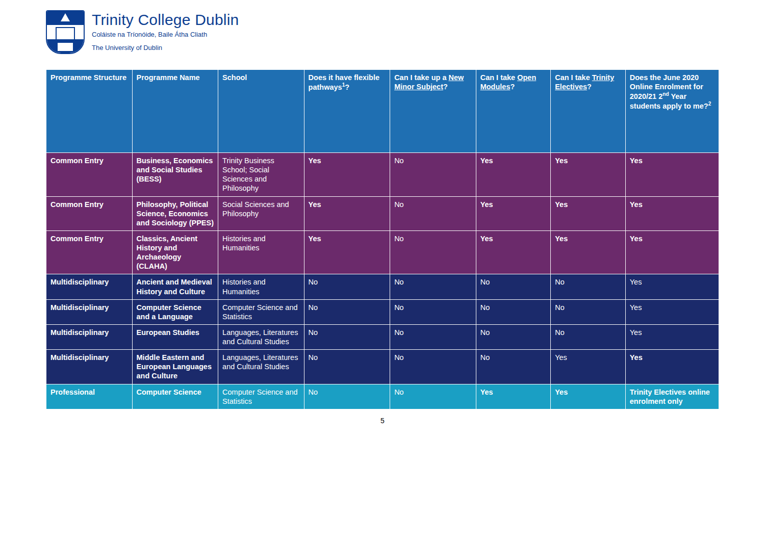Trinity College Dublin
Coláiste na Tríonóide, Baile Átha Cliath
The University of Dublin
| Programme Structure | Programme Name | School | Does it have flexible pathways 1 ? | Can I take up a New Minor Subject ? | Can I take Open Modules ? | Can I take Trinity Electives ? | Does the June 2020 Online Enrolment for 2020/21 2 nd Year students apply to me? 2 |
| --- | --- | --- | --- | --- | --- | --- | --- |
| Common Entry | Business, Economics and Social Studies (BESS) | Trinity Business School; Social Sciences and Philosophy | Yes | No | Yes | Yes | Yes |
| Common Entry | Philosophy, Political Science, Economics and Sociology (PPES) | Social Sciences and Philosophy | Yes | No | Yes | Yes | Yes |
| Common Entry | Classics, Ancient History and Archaeology (CLAHA) | Histories and Humanities | Yes | No | Yes | Yes | Yes |
| Multidisciplinary | Ancient and Medieval History and Culture | Histories and Humanities | No | No | No | No | Yes |
| Multidisciplinary | Computer Science and a Language | Computer Science and Statistics | No | No | No | No | Yes |
| Multidisciplinary | European Studies | Languages, Literatures and Cultural Studies | No | No | No | No | Yes |
| Multidisciplinary | Middle Eastern and European Languages and Culture | Languages, Literatures and Cultural Studies | No | No | No | Yes | Yes |
| Professional | Computer Science | Computer Science and Statistics | No | No | Yes | Yes | Trinity Electives online enrolment only |
5